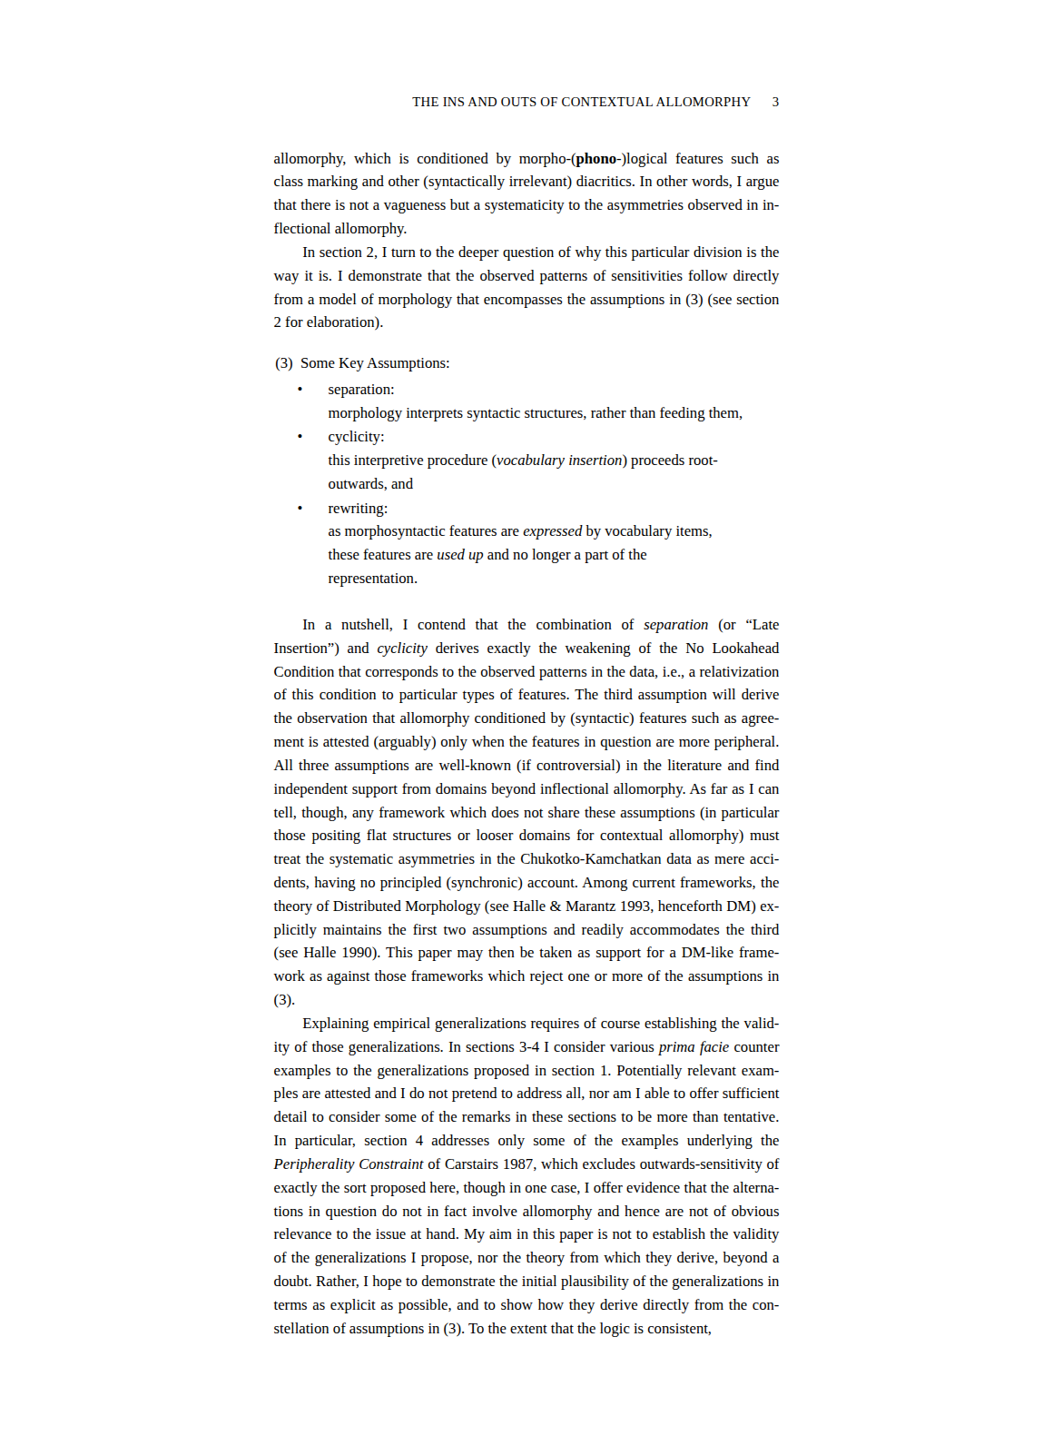THE INS AND OUTS OF CONTEXTUAL ALLOMORPHY3
allomorphy, which is conditioned by morpho-(phono-)logical features such as class marking and other (syntactically irrelevant) diacritics. In other words, I argue that there is not a vagueness but a systematicity to the asymmetries observed in inflectional allomorphy.
In section 2, I turn to the deeper question of why this particular division is the way it is. I demonstrate that the observed patterns of sensitivities follow directly from a model of morphology that encompasses the assumptions in (3) (see section 2 for elaboration).
(3) Some Key Assumptions:
separation: morphology interprets syntactic structures, rather than feeding them,
cyclicity: this interpretive procedure (vocabulary insertion) proceeds root-outwards, and
rewriting: as morphosyntactic features are expressed by vocabulary items, these features are used up and no longer a part of the representation.
In a nutshell, I contend that the combination of separation (or “Late Insertion”) and cyclicity derives exactly the weakening of the No Lookahead Condition that corresponds to the observed patterns in the data, i.e., a relativization of this condition to particular types of features. The third assumption will derive the observation that allomorphy conditioned by (syntactic) features such as agreement is attested (arguably) only when the features in question are more peripheral. All three assumptions are well-known (if controversial) in the literature and find independent support from domains beyond inflectional allomorphy. As far as I can tell, though, any framework which does not share these assumptions (in particular those positing flat structures or looser domains for contextual allomorphy) must treat the systematic asymmetries in the Chukotko-Kamchatkan data as mere accidents, having no principled (synchronic) account. Among current frameworks, the theory of Distributed Morphology (see Halle & Marantz 1993, henceforth DM) explicitly maintains the first two assumptions and readily accommodates the third (see Halle 1990). This paper may then be taken as support for a DM-like framework as against those frameworks which reject one or more of the assumptions in (3).
Explaining empirical generalizations requires of course establishing the validity of those generalizations. In sections 3-4 I consider various prima facie counter examples to the generalizations proposed in section 1. Potentially relevant examples are attested and I do not pretend to address all, nor am I able to offer sufficient detail to consider some of the remarks in these sections to be more than tentative. In particular, section 4 addresses only some of the examples underlying the Peripherality Constraint of Carstairs 1987, which excludes outwards-sensitivity of exactly the sort proposed here, though in one case, I offer evidence that the alternations in question do not in fact involve allomorphy and hence are not of obvious relevance to the issue at hand. My aim in this paper is not to establish the validity of the generalizations I propose, nor the theory from which they derive, beyond a doubt. Rather, I hope to demonstrate the initial plausibility of the generalizations in terms as explicit as possible, and to show how they derive directly from the constellation of assumptions in (3). To the extent that the logic is consistent,